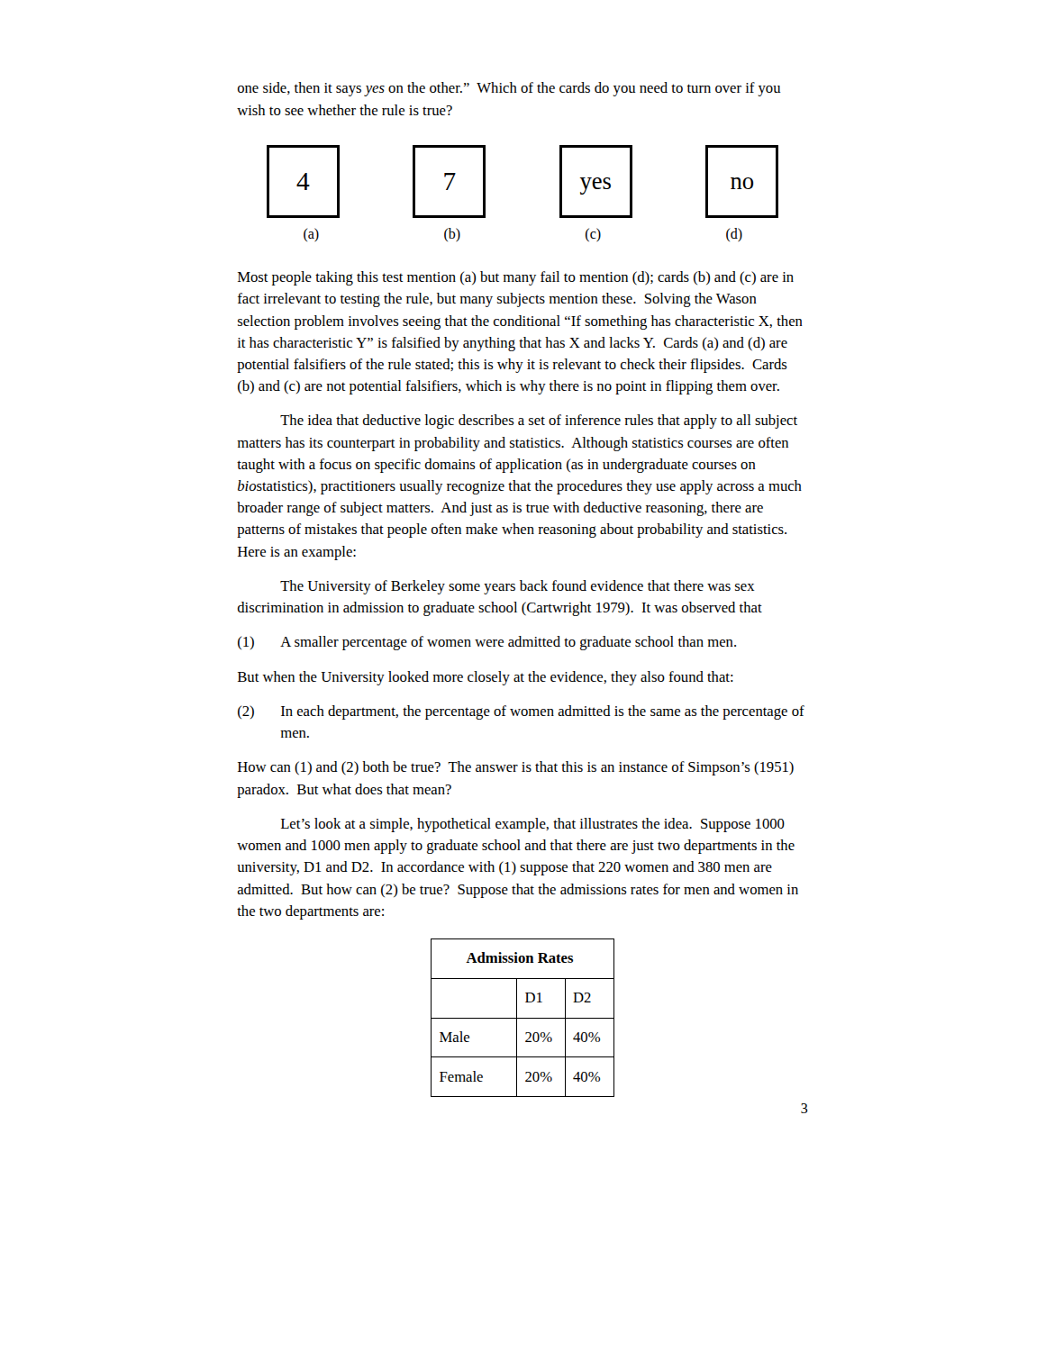one side, then it says yes on the other.” Which of the cards do you need to turn over if you wish to see whether the rule is true?
4
7
yes
no
(a) (b) (c) (d)
Most people taking this test mention (a) but many fail to mention (d); cards (b) and (c) are in fact irrelevant to testing the rule, but many subjects mention these. Solving the Wason selection problem involves seeing that the conditional “If something has characteristic X, then it has characteristic Y” is falsified by anything that has X and lacks Y. Cards (a) and (d) are potential falsifiers of the rule stated; this is why it is relevant to check their flipsides. Cards (b) and (c) are not potential falsifiers, which is why there is no point in flipping them over.
The idea that deductive logic describes a set of inference rules that apply to all subject matters has its counterpart in probability and statistics. Although statistics courses are often taught with a focus on specific domains of application (as in undergraduate courses on biostatistics), practitioners usually recognize that the procedures they use apply across a much broader range of subject matters. And just as is true with deductive reasoning, there are patterns of mistakes that people often make when reasoning about probability and statistics. Here is an example:
The University of Berkeley some years back found evidence that there was sex discrimination in admission to graduate school (Cartwright 1979). It was observed that
(1)
A smaller percentage of women were admitted to graduate school than men.
But when the University looked more closely at the evidence, they also found that:
(2)
In each department, the percentage of women admitted is the same as the percentage of men.
How can (1) and (2) both be true? The answer is that this is an instance of Simpson’s (1951) paradox. But what does that mean?
Let’s look at a simple, hypothetical example, that illustrates the idea. Suppose 1000 women and 1000 men apply to graduate school and that there are just two departments in the university, D1 and D2. In accordance with (1) suppose that 220 women and 380 men are admitted. But how can (2) be true? Suppose that the admissions rates for men and women in the two departments are:
| Admission Rates |
| --- |
| | D1 | D2 |
| Male | 20% | 40% |
| Female | 20% | 40% |
3